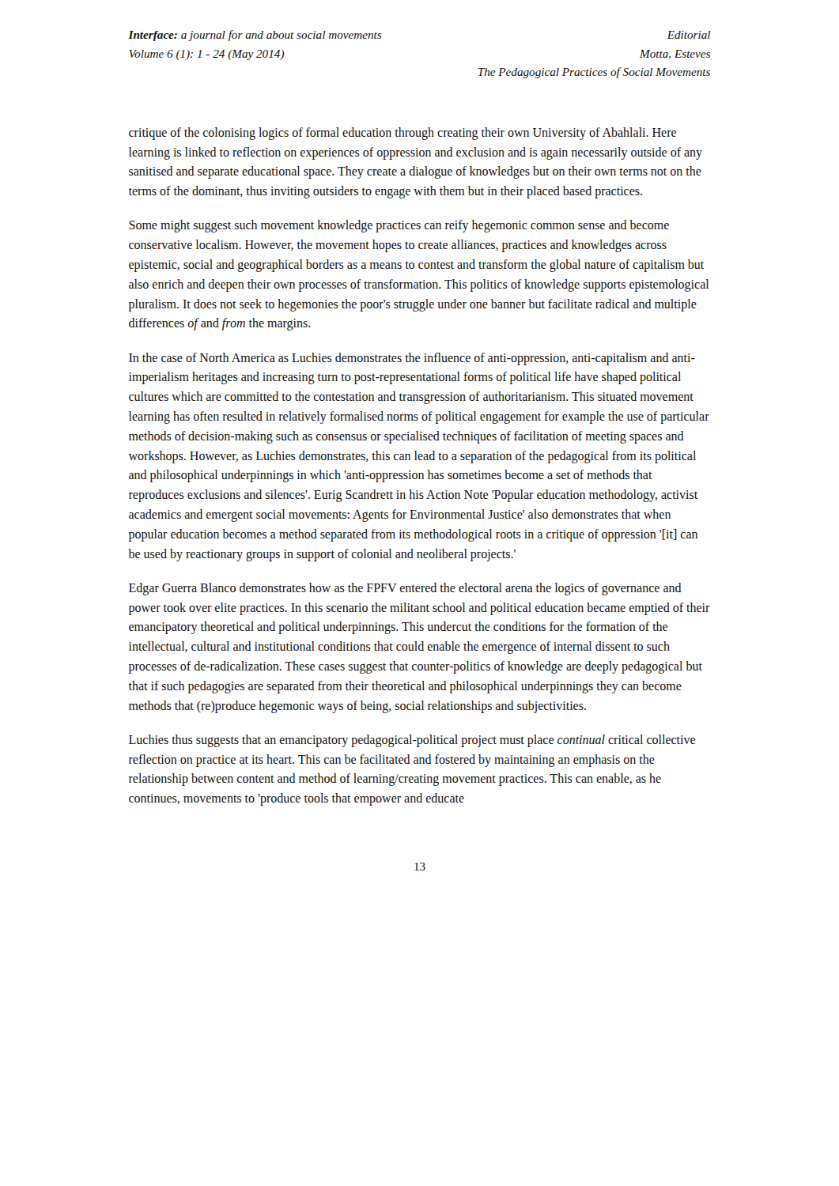Interface: a journal for and about social movements
Volume 6 (1): 1 - 24 (May 2014)
Editorial
Motta, Esteves
The Pedagogical Practices of Social Movements
critique of the colonising logics of formal education through creating their own University of Abahlali. Here learning is linked to reflection on experiences of oppression and exclusion and is again necessarily outside of any sanitised and separate educational space. They create a dialogue of knowledges but on their own terms not on the terms of the dominant, thus inviting outsiders to engage with them but in their placed based practices.
Some might suggest such movement knowledge practices can reify hegemonic common sense and become conservative localism. However, the movement hopes to create alliances, practices and knowledges across epistemic, social and geographical borders as a means to contest and transform the global nature of capitalism but also enrich and deepen their own processes of transformation. This politics of knowledge supports epistemological pluralism. It does not seek to hegemonies the poor's struggle under one banner but facilitate radical and multiple differences of and from the margins.
In the case of North America as Luchies demonstrates the influence of anti-oppression, anti-capitalism and anti-imperialism heritages and increasing turn to post-representational forms of political life have shaped political cultures which are committed to the contestation and transgression of authoritarianism. This situated movement learning has often resulted in relatively formalised norms of political engagement for example the use of particular methods of decision-making such as consensus or specialised techniques of facilitation of meeting spaces and workshops. However, as Luchies demonstrates, this can lead to a separation of the pedagogical from its political and philosophical underpinnings in which 'anti-oppression has sometimes become a set of methods that reproduces exclusions and silences'. Eurig Scandrett in his Action Note 'Popular education methodology, activist academics and emergent social movements: Agents for Environmental Justice' also demonstrates that when popular education becomes a method separated from its methodological roots in a critique of oppression '[it] can be used by reactionary groups in support of colonial and neoliberal projects.'
Edgar Guerra Blanco demonstrates how as the FPFV entered the electoral arena the logics of governance and power took over elite practices. In this scenario the militant school and political education became emptied of their emancipatory theoretical and political underpinnings. This undercut the conditions for the formation of the intellectual, cultural and institutional conditions that could enable the emergence of internal dissent to such processes of de-radicalization. These cases suggest that counter-politics of knowledge are deeply pedagogical but that if such pedagogies are separated from their theoretical and philosophical underpinnings they can become methods that (re)produce hegemonic ways of being, social relationships and subjectivities.
Luchies thus suggests that an emancipatory pedagogical-political project must place continual critical collective reflection on practice at its heart. This can be facilitated and fostered by maintaining an emphasis on the relationship between content and method of learning/creating movement practices. This can enable, as he continues, movements to 'produce tools that empower and educate
13